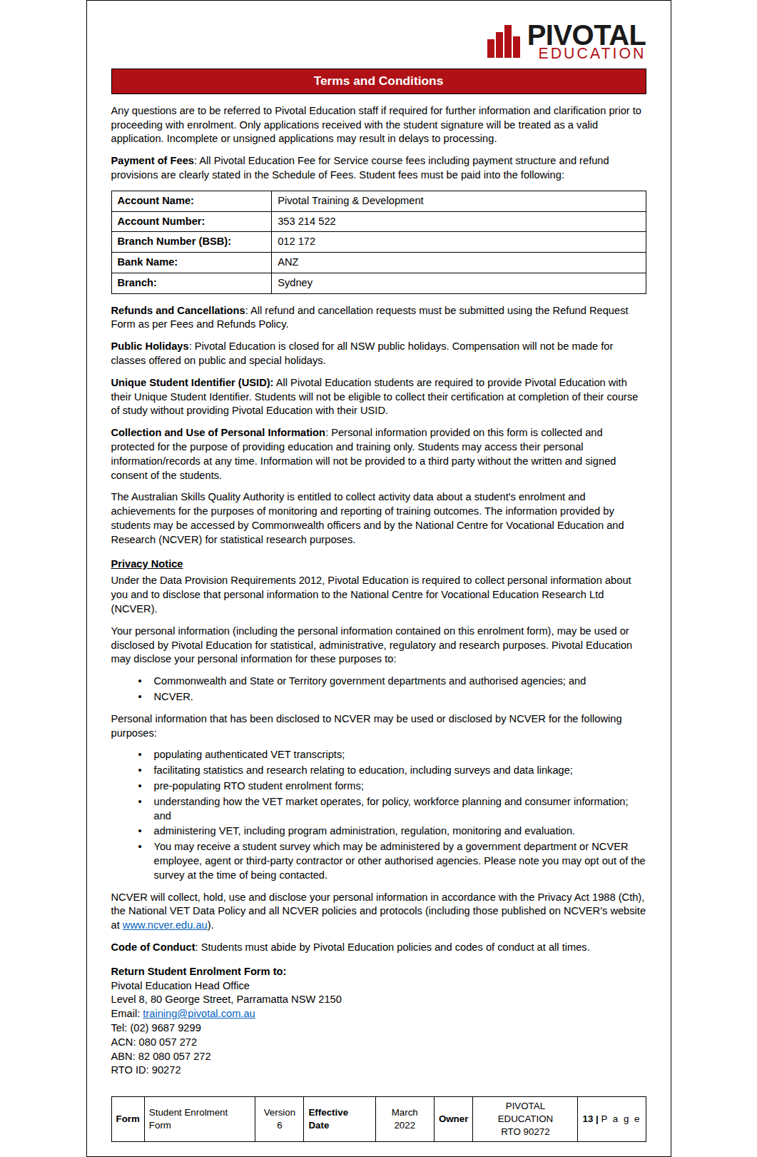PIVOTAL EDUCATION
Terms and Conditions
Any questions are to be referred to Pivotal Education staff if required for further information and clarification prior to proceeding with enrolment. Only applications received with the student signature will be treated as a valid application. Incomplete or unsigned applications may result in delays to processing.
Payment of Fees: All Pivotal Education Fee for Service course fees including payment structure and refund provisions are clearly stated in the Schedule of Fees. Student fees must be paid into the following:
| Account Name: | Pivotal Training & Development |
| Account Number: | 353 214 522 |
| Branch Number (BSB): | 012 172 |
| Bank Name: | ANZ |
| Branch: | Sydney |
Refunds and Cancellations: All refund and cancellation requests must be submitted using the Refund Request Form as per Fees and Refunds Policy.
Public Holidays: Pivotal Education is closed for all NSW public holidays. Compensation will not be made for classes offered on public and special holidays.
Unique Student Identifier (USID): All Pivotal Education students are required to provide Pivotal Education with their Unique Student Identifier. Students will not be eligible to collect their certification at completion of their course of study without providing Pivotal Education with their USID.
Collection and Use of Personal Information: Personal information provided on this form is collected and protected for the purpose of providing education and training only. Students may access their personal information/records at any time. Information will not be provided to a third party without the written and signed consent of the students.
The Australian Skills Quality Authority is entitled to collect activity data about a student's enrolment and achievements for the purposes of monitoring and reporting of training outcomes. The information provided by students may be accessed by Commonwealth officers and by the National Centre for Vocational Education and Research (NCVER) for statistical research purposes.
Privacy Notice
Under the Data Provision Requirements 2012, Pivotal Education is required to collect personal information about you and to disclose that personal information to the National Centre for Vocational Education Research Ltd (NCVER).
Your personal information (including the personal information contained on this enrolment form), may be used or disclosed by Pivotal Education for statistical, administrative, regulatory and research purposes. Pivotal Education may disclose your personal information for these purposes to:
Commonwealth and State or Territory government departments and authorised agencies; and
NCVER.
Personal information that has been disclosed to NCVER may be used or disclosed by NCVER for the following purposes:
populating authenticated VET transcripts;
facilitating statistics and research relating to education, including surveys and data linkage;
pre-populating RTO student enrolment forms;
understanding how the VET market operates, for policy, workforce planning and consumer information; and
administering VET, including program administration, regulation, monitoring and evaluation.
You may receive a student survey which may be administered by a government department or NCVER employee, agent or third-party contractor or other authorised agencies. Please note you may opt out of the survey at the time of being contacted.
NCVER will collect, hold, use and disclose your personal information in accordance with the Privacy Act 1988 (Cth), the National VET Data Policy and all NCVER policies and protocols (including those published on NCVER's website at www.ncver.edu.au).
Code of Conduct: Students must abide by Pivotal Education policies and codes of conduct at all times.
Return Student Enrolment Form to:
Pivotal Education Head Office
Level 8, 80 George Street, Parramatta NSW 2150
Email: training@pivotal.com.au
Tel: (02) 9687 9299
ACN: 080 057 272
ABN: 82 080 057 272
RTO ID: 90272
| Form | Student Enrolment Form | Version 6 | Effective Date | March 2022 | Owner | PIVOTAL EDUCATION RTO 90272 | 13 / P a g e |